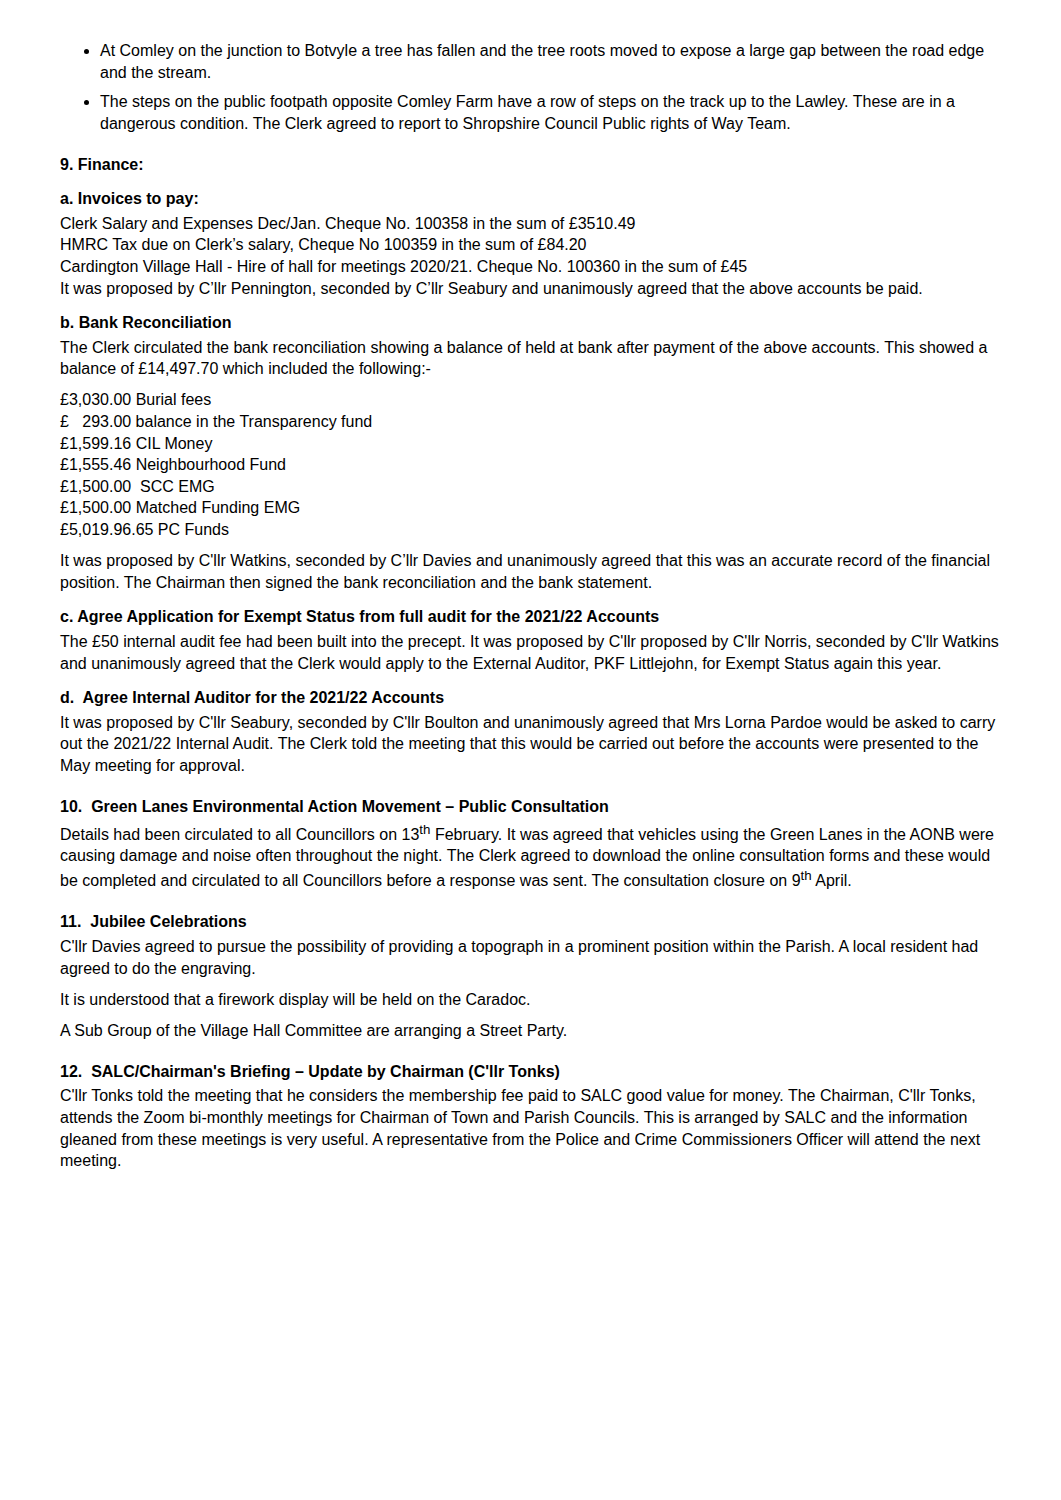At Comley on the junction to Botvyle a tree has fallen and the tree roots moved to expose a large gap between the road edge and the stream.
The steps on the public footpath opposite Comley Farm have a row of steps on the track up to the Lawley. These are in a dangerous condition. The Clerk agreed to report to Shropshire Council Public rights of Way Team.
9. Finance:
a. Invoices to pay:
Clerk Salary and Expenses Dec/Jan. Cheque No. 100358 in the sum of £3510.49
HMRC Tax due on Clerk’s salary, Cheque No 100359 in the sum of £84.20
Cardington Village Hall - Hire of hall for meetings 2020/21. Cheque No. 100360 in the sum of £45
It was proposed by C’llr Pennington, seconded by C’llr Seabury and unanimously agreed that the above accounts be paid.
b. Bank Reconciliation
The Clerk circulated the bank reconciliation showing a balance of held at bank after payment of the above accounts. This showed a balance of £14,497.70 which included the following:-
£3,030.00 Burial fees
£ 293.00 balance in the Transparency fund
£1,599.16 CIL Money
£1,555.46 Neighbourhood Fund
£1,500.00 SCC EMG
£1,500.00 Matched Funding EMG
£5,019.96.65 PC Funds
It was proposed by C'llr Watkins, seconded by C’llr Davies and unanimously agreed that this was an accurate record of the financial position. The Chairman then signed the bank reconciliation and the bank statement.
c. Agree Application for Exempt Status from full audit for the 2021/22 Accounts
The £50 internal audit fee had been built into the precept. It was proposed by C'llr proposed by C'llr Norris, seconded by C'llr Watkins and unanimously agreed that the Clerk would apply to the External Auditor, PKF Littlejohn, for Exempt Status again this year.
d. Agree Internal Auditor for the 2021/22 Accounts
It was proposed by C'llr Seabury, seconded by C'llr Boulton and unanimously agreed that Mrs Lorna Pardoe would be asked to carry out the 2021/22 Internal Audit. The Clerk told the meeting that this would be carried out before the accounts were presented to the May meeting for approval.
10. Green Lanes Environmental Action Movement – Public Consultation
Details had been circulated to all Councillors on 13th February. It was agreed that vehicles using the Green Lanes in the AONB were causing damage and noise often throughout the night. The Clerk agreed to download the online consultation forms and these would be completed and circulated to all Councillors before a response was sent. The consultation closure on 9th April.
11. Jubilee Celebrations
C'llr Davies agreed to pursue the possibility of providing a topograph in a prominent position within the Parish. A local resident had agreed to do the engraving.
It is understood that a firework display will be held on the Caradoc.
A Sub Group of the Village Hall Committee are arranging a Street Party.
12. SALC/Chairman's Briefing – Update by Chairman (C'llr Tonks)
C'llr Tonks told the meeting that he considers the membership fee paid to SALC good value for money. The Chairman, C'llr Tonks, attends the Zoom bi-monthly meetings for Chairman of Town and Parish Councils. This is arranged by SALC and the information gleaned from these meetings is very useful. A representative from the Police and Crime Commissioners Officer will attend the next meeting.